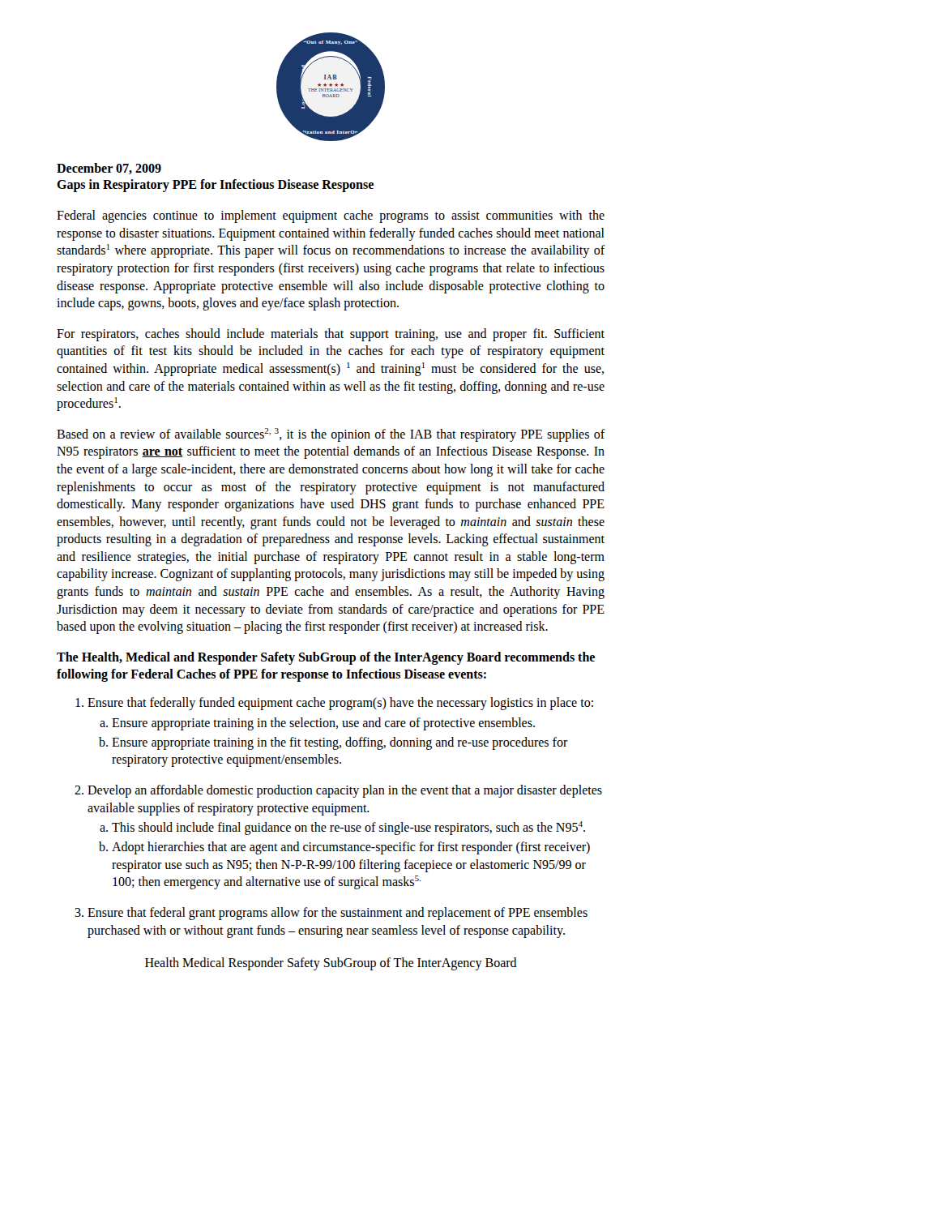“Out of Many, One” Standardization and InterOperability Local, State and Federal
IAB
★★★★★
THE INTERAGENCY BOARD
December 07, 2009 Gaps in Respiratory PPE for Infectious Disease Response
Federal agencies continue to implement equipment cache programs to assist communities with the response to disaster situations. Equipment contained within federally funded caches should meet national standards1 where appropriate. This paper will focus on recommendations to increase the availability of respiratory protection for first responders (first receivers) using cache programs that relate to infectious disease response. Appropriate protective ensemble will also include disposable protective clothing to include caps, gowns, boots, gloves and eye/face splash protection.
For respirators, caches should include materials that support training, use and proper fit. Sufficient quantities of fit test kits should be included in the caches for each type of respiratory equipment contained within. Appropriate medical assessment(s) 1 and training1 must be considered for the use, selection and care of the materials contained within as well as the fit testing, doffing, donning and re-use procedures1.
Based on a review of available sources2, 3, it is the opinion of the IAB that respiratory PPE supplies of N95 respirators are not sufficient to meet the potential demands of an Infectious Disease Response. In the event of a large scale-incident, there are demonstrated concerns about how long it will take for cache replenishments to occur as most of the respiratory protective equipment is not manufactured domestically. Many responder organizations have used DHS grant funds to purchase enhanced PPE ensembles, however, until recently, grant funds could not be leveraged to maintain and sustain these products resulting in a degradation of preparedness and response levels. Lacking effectual sustainment and resilience strategies, the initial purchase of respiratory PPE cannot result in a stable long-term capability increase. Cognizant of supplanting protocols, many jurisdictions may still be impeded by using grants funds to maintain and sustain PPE cache and ensembles. As a result, the Authority Having Jurisdiction may deem it necessary to deviate from standards of care/practice and operations for PPE based upon the evolving situation – placing the first responder (first receiver) at increased risk.
The Health, Medical and Responder Safety SubGroup of the InterAgency Board recommends the following for Federal Caches of PPE for response to Infectious Disease events:
Ensure that federally funded equipment cache program(s) have the necessary logistics in place to:
Ensure appropriate training in the selection, use and care of protective ensembles.
Ensure appropriate training in the fit testing, doffing, donning and re-use procedures for respiratory protective equipment/ensembles.
Develop an affordable domestic production capacity plan in the event that a major disaster depletes available supplies of respiratory protective equipment.
This should include final guidance on the re-use of single-use respirators, such as the N954.
Adopt hierarchies that are agent and circumstance-specific for first responder (first receiver) respirator use such as N95; then N-P-R-99/100 filtering facepiece or elastomeric N95/99 or 100; then emergency and alternative use of surgical masks5.
Ensure that federal grant programs allow for the sustainment and replacement of PPE ensembles purchased with or without grant funds – ensuring near seamless level of response capability.
Health Medical Responder Safety SubGroup of The InterAgency Board